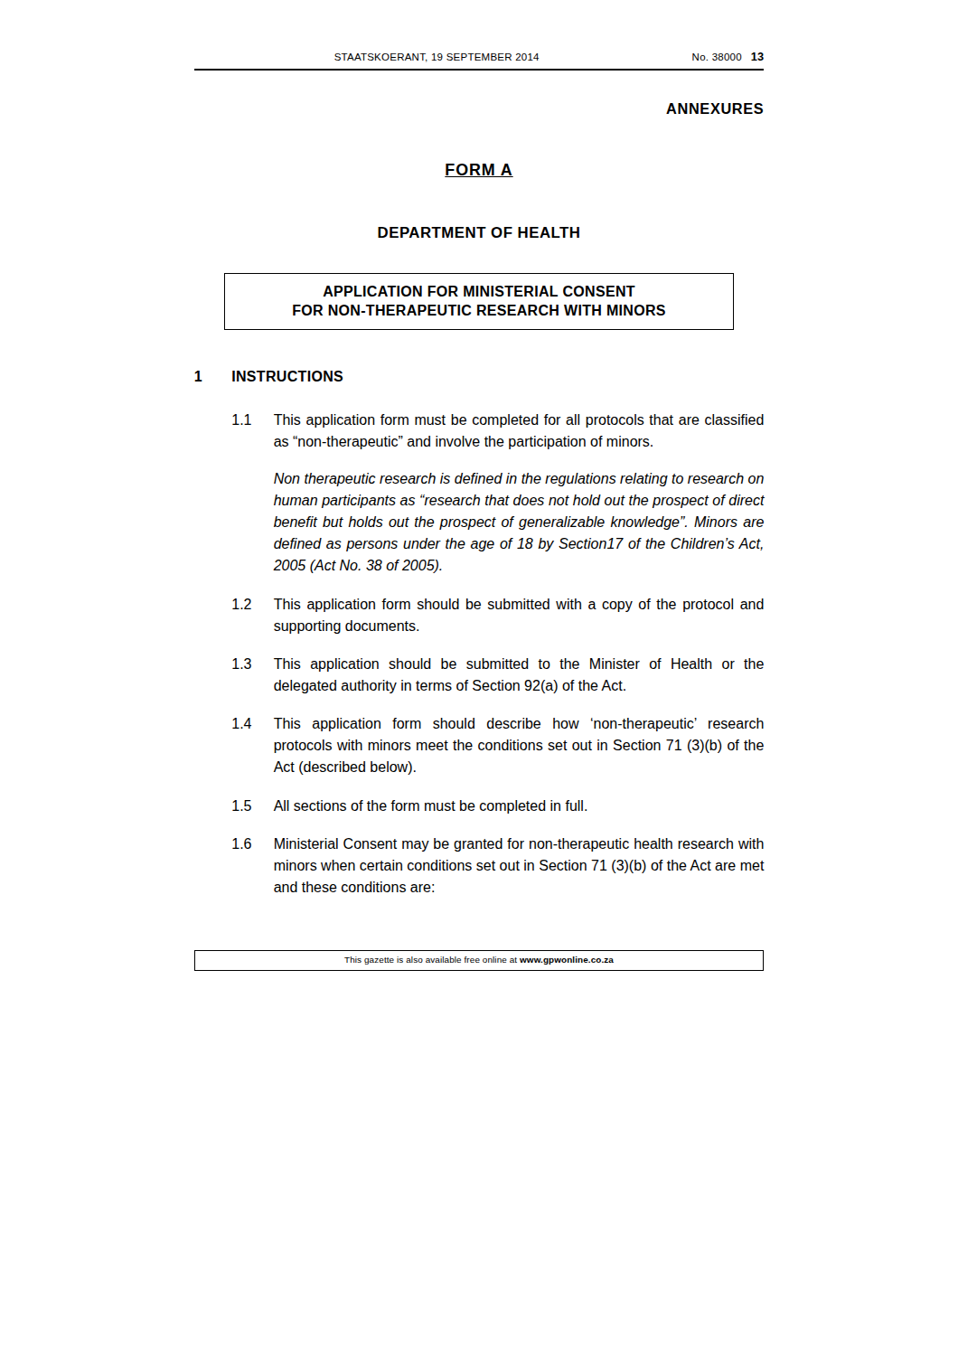STAATSKOERANT, 19 SEPTEMBER 2014
No. 38000 13
ANNEXURES
FORM A
DEPARTMENT OF HEALTH
APPLICATION FOR MINISTERIAL CONSENT
FOR NON-THERAPEUTIC RESEARCH WITH MINORS
1
INSTRUCTIONS
1.1 This application form must be completed for all protocols that are classified as “non-therapeutic” and involve the participation of minors.
Non therapeutic research is defined in the regulations relating to research on human participants as “research that does not hold out the prospect of direct benefit but holds out the prospect of generalizable knowledge”. Minors are defined as persons under the age of 18 by Section17 of the Children’s Act, 2005 (Act No. 38 of 2005).
1.2 This application form should be submitted with a copy of the protocol and supporting documents.
1.3 This application should be submitted to the Minister of Health or the delegated authority in terms of Section 92(a) of the Act.
1.4 This application form should describe how ‘non-therapeutic’ research protocols with minors meet the conditions set out in Section 71 (3)(b) of the Act (described below).
1.5 All sections of the form must be completed in full.
1.6 Ministerial Consent may be granted for non-therapeutic health research with minors when certain conditions set out in Section 71 (3)(b) of the Act are met and these conditions are:
This gazette is also available free online at www.gpwonline.co.za